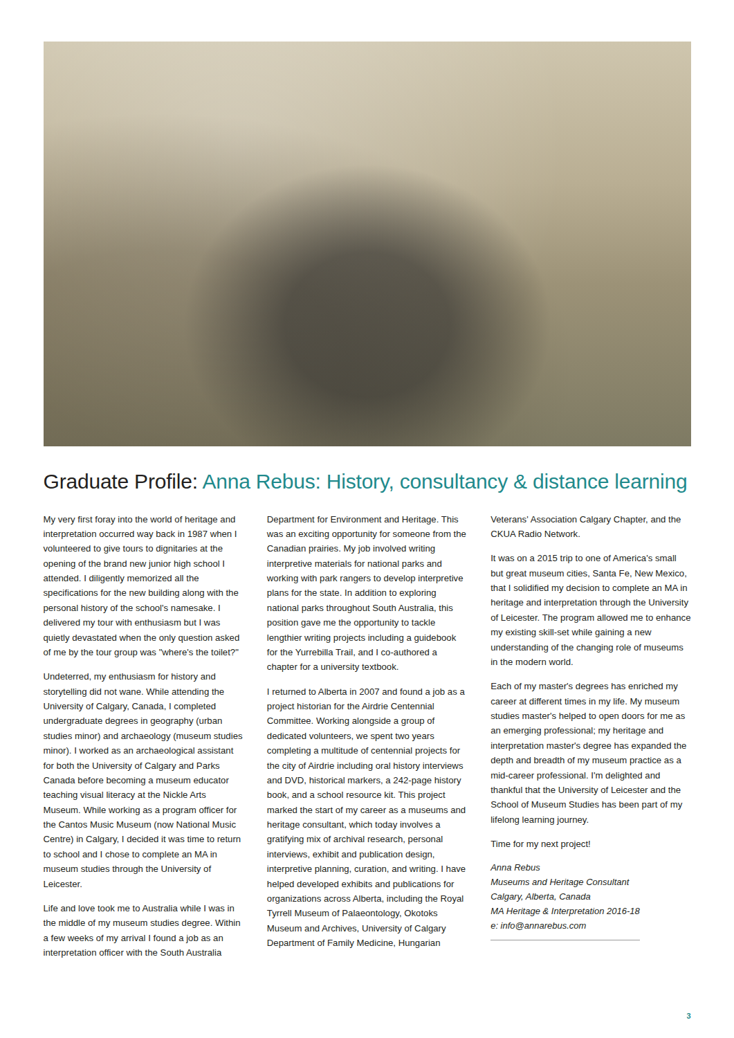Graduate Profile: Anna Rebus: History, consultancy & distance learning
My very first foray into the world of heritage and interpretation occurred way back in 1987 when I volunteered to give tours to dignitaries at the opening of the brand new junior high school I attended. I diligently memorized all the specifications for the new building along with the personal history of the school's namesake. I delivered my tour with enthusiasm but I was quietly devastated when the only question asked of me by the tour group was "where's the toilet?"
Undeterred, my enthusiasm for history and storytelling did not wane. While attending the University of Calgary, Canada, I completed undergraduate degrees in geography (urban studies minor) and archaeology (museum studies minor). I worked as an archaeological assistant for both the University of Calgary and Parks Canada before becoming a museum educator teaching visual literacy at the Nickle Arts Museum. While working as a program officer for the Cantos Music Museum (now National Music Centre) in Calgary, I decided it was time to return to school and I chose to complete an MA in museum studies through the University of Leicester.
Life and love took me to Australia while I was in the middle of my museum studies degree. Within a few weeks of my arrival I found a job as an interpretation officer with the South Australia Department for Environment and Heritage. This was an exciting opportunity for someone from the Canadian prairies. My job involved writing interpretive materials for national parks and working with park rangers to develop interpretive plans for the state. In addition to exploring national parks throughout South Australia, this position gave me the opportunity to tackle lengthier writing projects including a guidebook for the Yurrebilla Trail, and I co-authored a chapter for a university textbook.
I returned to Alberta in 2007 and found a job as a project historian for the Airdrie Centennial Committee. Working alongside a group of dedicated volunteers, we spent two years completing a multitude of centennial projects for the city of Airdrie including oral history interviews and DVD, historical markers, a 242-page history book, and a school resource kit. This project marked the start of my career as a museums and heritage consultant, which today involves a gratifying mix of archival research, personal interviews, exhibit and publication design, interpretive planning, curation, and writing. I have helped developed exhibits and publications for organizations across Alberta, including the Royal Tyrrell Museum of Palaeontology, Okotoks Museum and Archives, University of Calgary Department of Family Medicine, Hungarian Veterans' Association Calgary Chapter, and the CKUA Radio Network.
It was on a 2015 trip to one of America's small but great museum cities, Santa Fe, New Mexico, that I solidified my decision to complete an MA in heritage and interpretation through the University of Leicester. The program allowed me to enhance my existing skill-set while gaining a new understanding of the changing role of museums in the modern world.
Each of my master's degrees has enriched my career at different times in my life. My museum studies master's helped to open doors for me as an emerging professional; my heritage and interpretation master's degree has expanded the depth and breadth of my museum practice as a mid-career professional. I'm delighted and thankful that the University of Leicester and the School of Museum Studies has been part of my lifelong learning journey.
Time for my next project!
Anna Rebus Museums and Heritage Consultant
Calgary, Alberta, Canada
MA Heritage & Interpretation 2016-18
e: info@annarebus.com
3